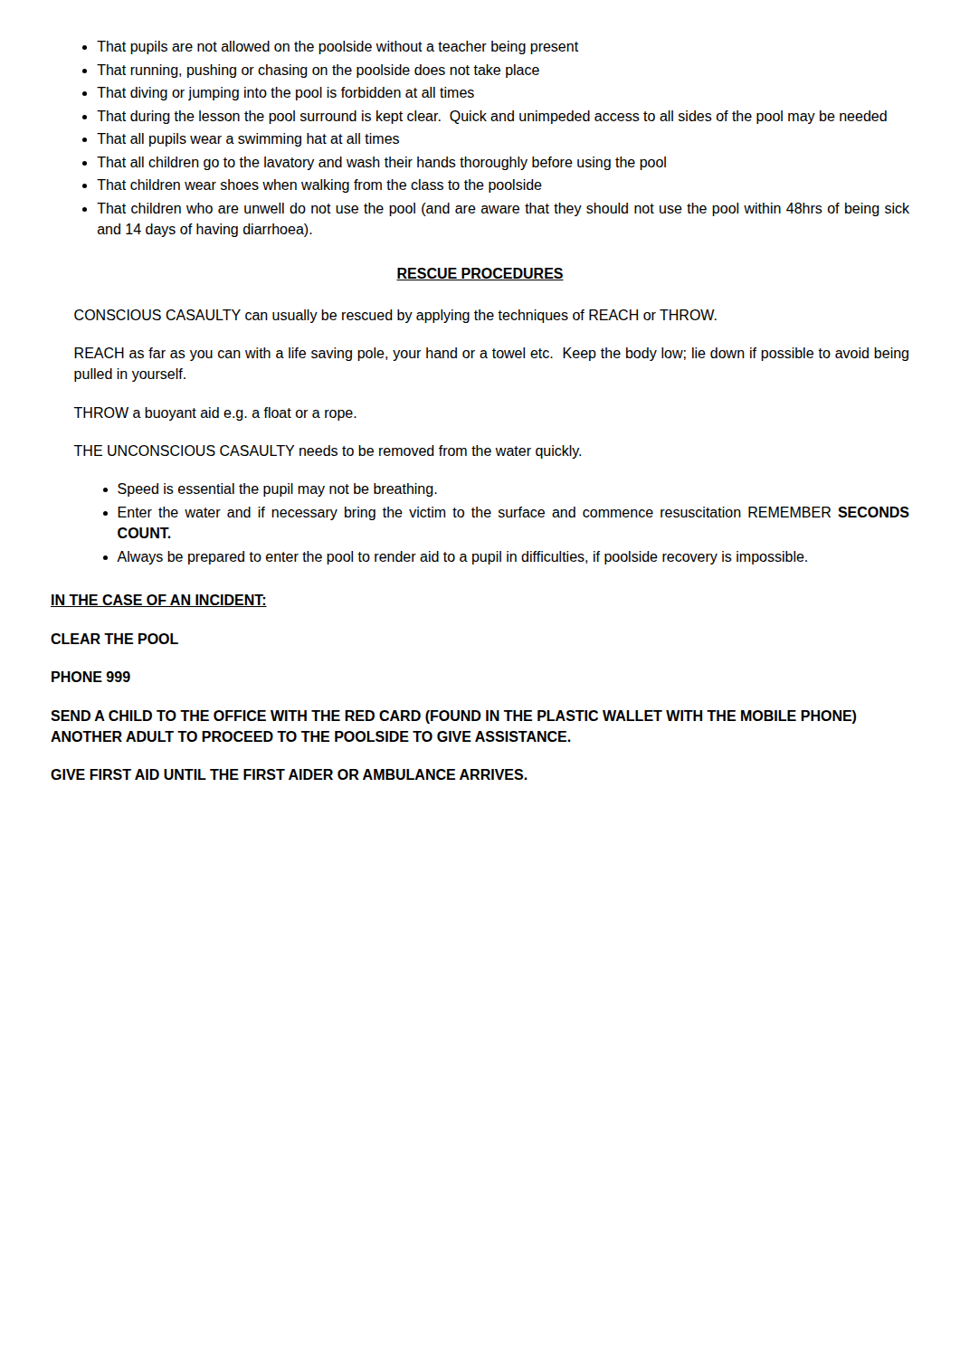That pupils are not allowed on the poolside without a teacher being present
That running, pushing or chasing on the poolside does not take place
That diving or jumping into the pool is forbidden at all times
That during the lesson the pool surround is kept clear. Quick and unimpeded access to all sides of the pool may be needed
That all pupils wear a swimming hat at all times
That all children go to the lavatory and wash their hands thoroughly before using the pool
That children wear shoes when walking from the class to the poolside
That children who are unwell do not use the pool (and are aware that they should not use the pool within 48hrs of being sick and 14 days of having diarrhoea).
RESCUE PROCEDURES
CONSCIOUS CASAULTY can usually be rescued by applying the techniques of REACH or THROW.
REACH as far as you can with a life saving pole, your hand or a towel etc. Keep the body low; lie down if possible to avoid being pulled in yourself.
THROW a buoyant aid e.g. a float or a rope.
THE UNCONSCIOUS CASAULTY needs to be removed from the water quickly.
Speed is essential the pupil may not be breathing.
Enter the water and if necessary bring the victim to the surface and commence resuscitation REMEMBER SECONDS COUNT.
Always be prepared to enter the pool to render aid to a pupil in difficulties, if poolside recovery is impossible.
IN THE CASE OF AN INCIDENT:
CLEAR THE POOL
PHONE 999
SEND A CHILD TO THE OFFICE WITH THE RED CARD (FOUND IN THE PLASTIC WALLET WITH THE MOBILE PHONE) ANOTHER ADULT TO PROCEED TO THE POOLSIDE TO GIVE ASSISTANCE.
GIVE FIRST AID UNTIL THE FIRST AIDER OR AMBULANCE ARRIVES.